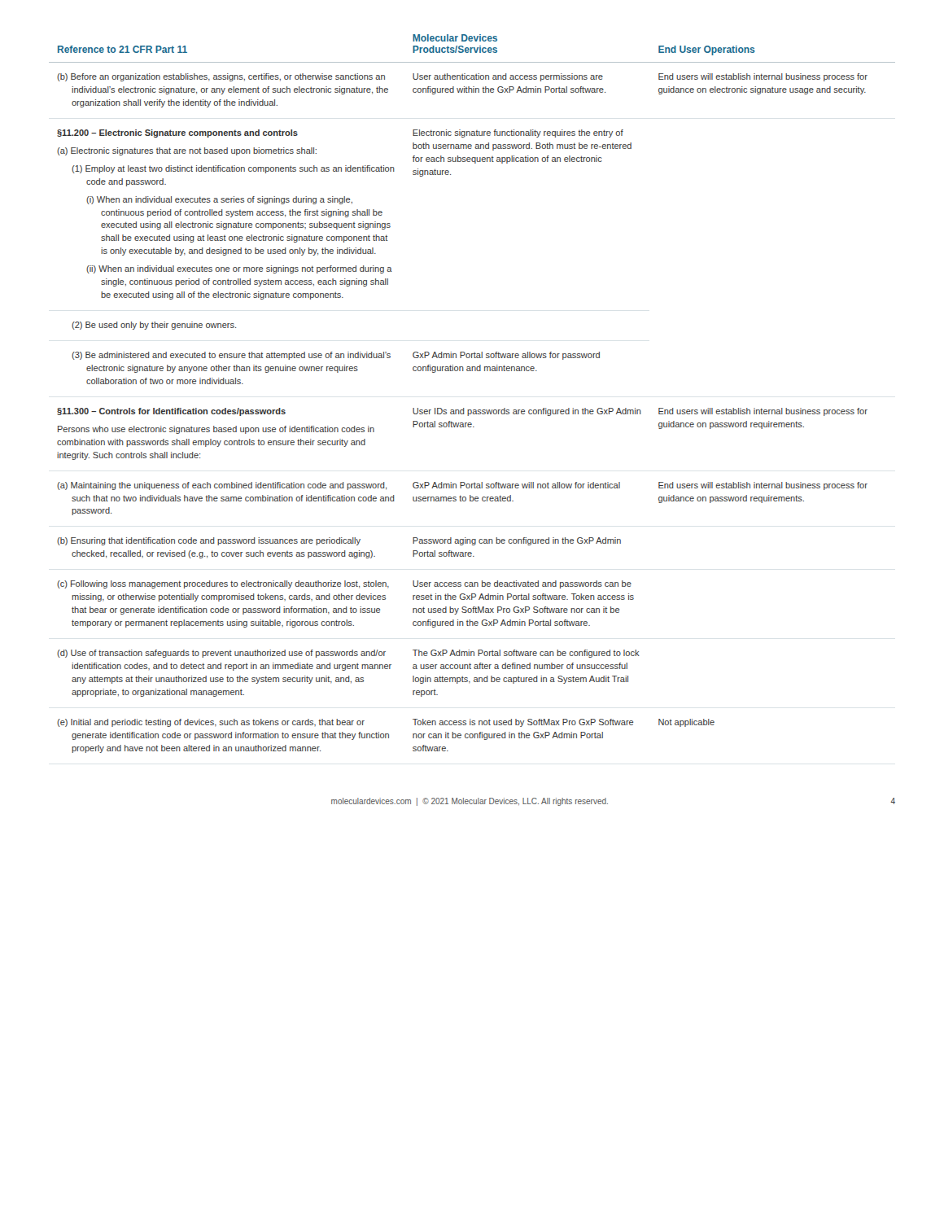| Reference to 21 CFR Part 11 | Molecular Devices Products/Services | End User Operations |
| --- | --- | --- |
| (b) Before an organization establishes, assigns, certifies, or otherwise sanctions an individual’s electronic signature, or any element of such electronic signature, the organization shall verify the identity of the individual. | User authentication and access permissions are configured within the GxP Admin Portal software. | End users will establish internal business process for guidance on electronic signature usage and security. |
| §11.200 – Electronic Signature components and controls (a) Electronic signatures that are not based upon biometrics shall: (1) Employ at least two distinct identification components such as an identification code and password. (i) When an individual executes a series of signings during a single, continuous period of controlled system access, the first signing shall be executed using all electronic signature components; subsequent signings shall be executed using at least one electronic signature component that is only executable by, and designed to be used only by, the individual. (ii) When an individual executes one or more signings not performed during a single, continuous period of controlled system access, each signing shall be executed using all of the electronic signature components. | Electronic signature functionality requires the entry of both username and password. Both must be re-entered for each subsequent application of an electronic signature. | |
| (2) Be used only by their genuine owners. | |
| (3) Be administered and executed to ensure that attempted use of an individual’s electronic signature by anyone other than its genuine owner requires collaboration of two or more individuals. | GxP Admin Portal software allows for password configuration and maintenance. |
| §11.300 – Controls for Identification codes/passwords Persons who use electronic signatures based upon use of identification codes in combination with passwords shall employ controls to ensure their security and integrity. Such controls shall include: | User IDs and passwords are configured in the GxP Admin Portal software. | End users will establish internal business process for guidance on password requirements. |
| (a) Maintaining the uniqueness of each combined identification code and password, such that no two individuals have the same combination of identification code and password. | GxP Admin Portal software will not allow for identical usernames to be created. | End users will establish internal business process for guidance on password requirements. |
| (b) Ensuring that identification code and password issuances are periodically checked, recalled, or revised (e.g., to cover such events as password aging). | Password aging can be configured in the GxP Admin Portal software. | |
| (c) Following loss management procedures to electronically deauthorize lost, stolen, missing, or otherwise potentially compromised tokens, cards, and other devices that bear or generate identification code or password information, and to issue temporary or permanent replacements using suitable, rigorous controls. | User access can be deactivated and passwords can be reset in the GxP Admin Portal software. Token access is not used by SoftMax Pro GxP Software nor can it be configured in the GxP Admin Portal software. | |
| (d) Use of transaction safeguards to prevent unauthorized use of passwords and/or identification codes, and to detect and report in an immediate and urgent manner any attempts at their unauthorized use to the system security unit, and, as appropriate, to organizational management. | The GxP Admin Portal software can be configured to lock a user account after a defined number of unsuccessful login attempts, and be captured in a System Audit Trail report. | |
| (e) Initial and periodic testing of devices, such as tokens or cards, that bear or generate identification code or password information to ensure that they function properly and have not been altered in an unauthorized manner. | Token access is not used by SoftMax Pro GxP Software nor can it be configured in the GxP Admin Portal software. | Not applicable |
4 moleculardevices.com | © 2021 Molecular Devices, LLC. All rights reserved.